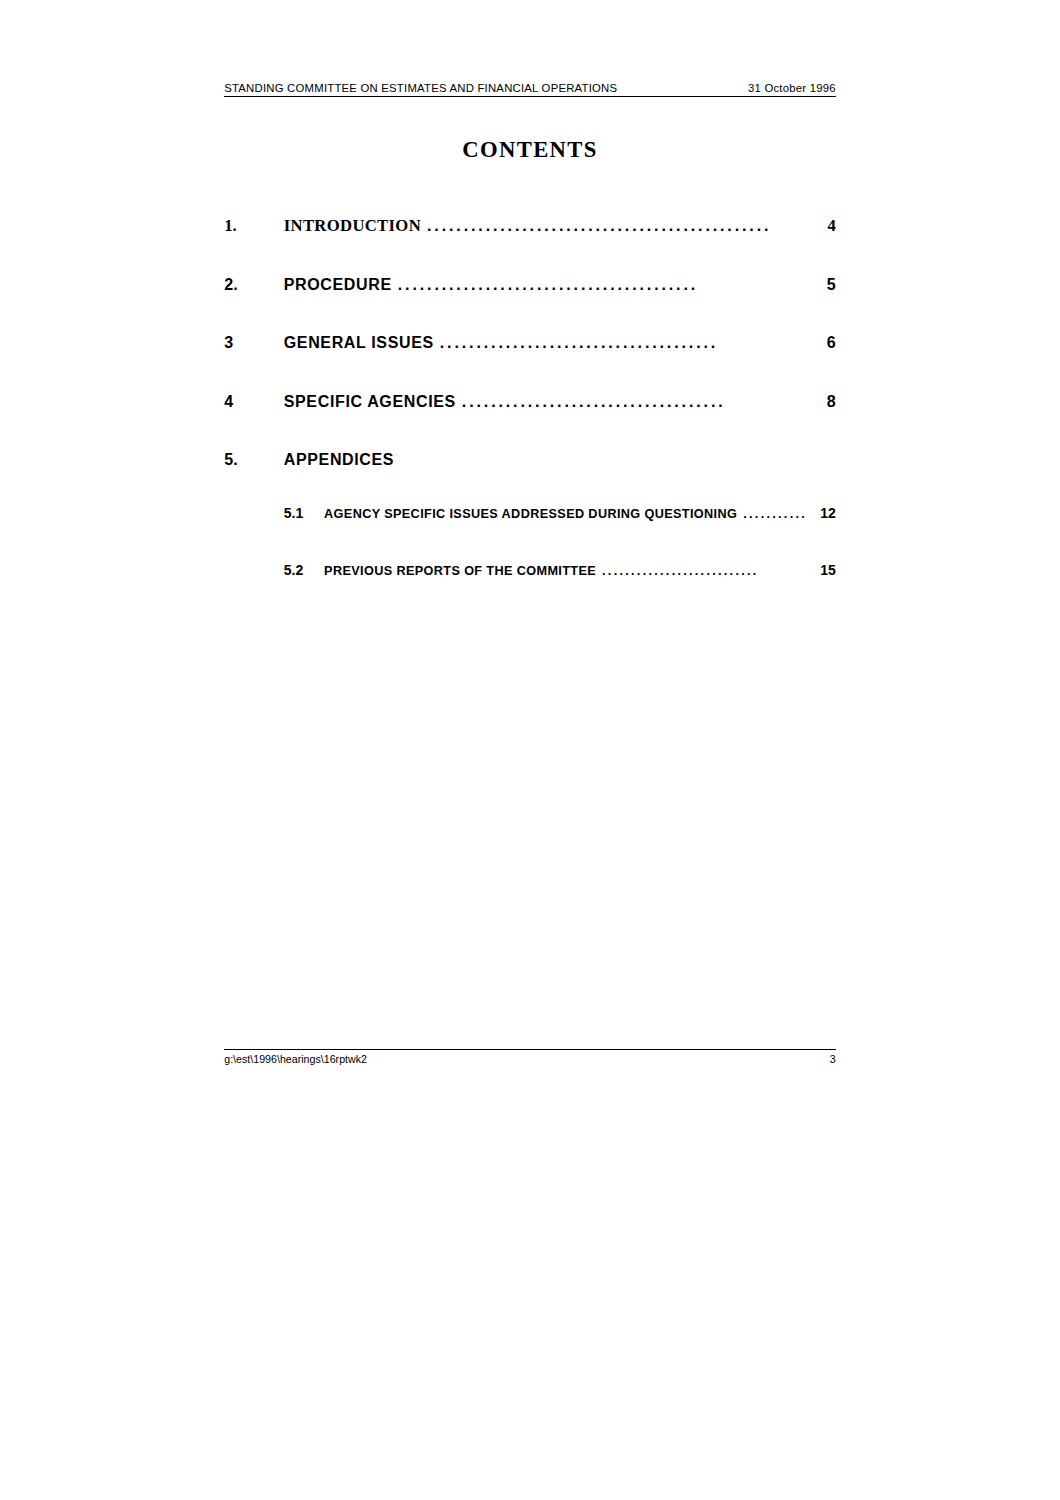Standing Committee on Estimates and Financial Operations
31 October 1996
CONTENTS
1.
INTRODUCTION
...............................................
4
2.
PROCEDURE
.........................................
5
3
GENERAL ISSUES
......................................
6
4
SPECIFIC AGENCIES
....................................
8
5.
APPENDICES
5.1
AGENCY SPECIFIC ISSUES ADDRESSED DURING QUESTIONING
...........
12
5.2
PREVIOUS REPORTS OF THE COMMITTEE
...........................
15
g:\est\1996\hearings\16rptwk2
3